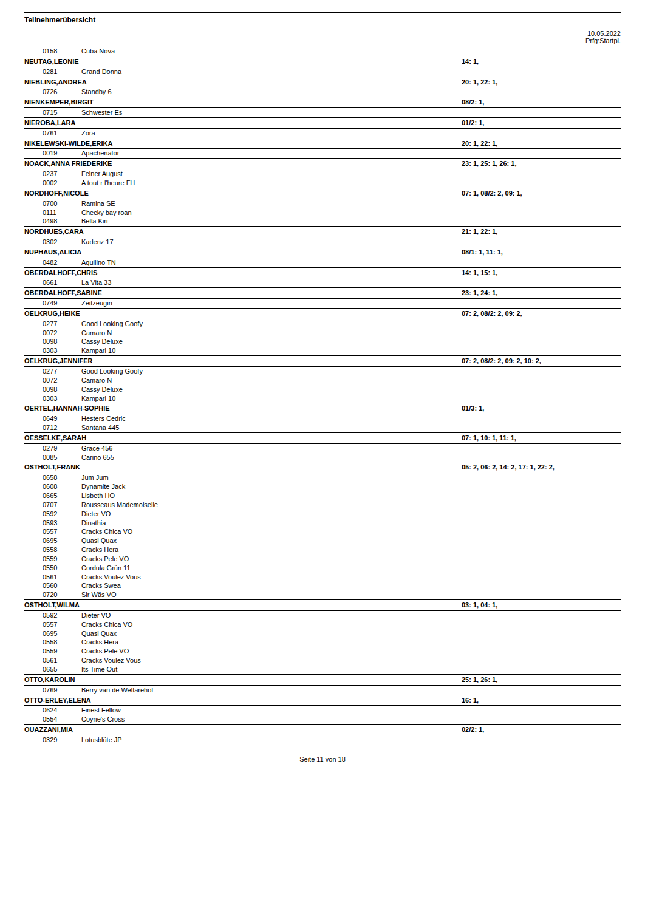Teilnehmerübersicht
10.05.2022
Prfg:Startpl.
| 0158 | Cuba Nova | |
| NEUTAG,LEONIE | 14: 1, |
| 0281 | Grand Donna | |
| NIEBLING,ANDREA | 20: 1, 22: 1, |
| 0726 | Standby 6 | |
| NIENKEMPER,BIRGIT | 08/2: 1, |
| 0715 | Schwester Es | |
| NIEROBA,LARA | 01/2: 1, |
| 0761 | Zora | |
| NIKELEWSKI-WILDE,ERIKA | 20: 1, 22: 1, |
| 0019 | Apachenator | |
| NOACK,ANNA FRIEDERIKE | 23: 1, 25: 1, 26: 1, |
| 0237 | Feiner August | |
| 0002 | A tout r l'heure FH | |
| NORDHOFF,NICOLE | 07: 1, 08/2: 2, 09: 1, |
| 0700 | Ramina SE | |
| 0111 | Checky bay roan | |
| 0498 | Bella Kiri | |
| NORDHUES,CARA | 21: 1, 22: 1, |
| 0302 | Kadenz 17 | |
| NUPHAUS,ALICIA | 08/1: 1, 11: 1, |
| 0482 | Aquilino TN | |
| OBERDALHOFF,CHRIS | 14: 1, 15: 1, |
| 0661 | La Vita 33 | |
| OBERDALHOFF,SABINE | 23: 1, 24: 1, |
| 0749 | Zeitzeugin | |
| OELKRUG,HEIKE | 07: 2, 08/2: 2, 09: 2, |
| 0277 | Good Looking Goofy | |
| 0072 | Camaro N | |
| 0098 | Cassy Deluxe | |
| 0303 | Kampari 10 | |
| OELKRUG,JENNIFER | 07: 2, 08/2: 2, 09: 2, 10: 2, |
| 0277 | Good Looking Goofy | |
| 0072 | Camaro N | |
| 0098 | Cassy Deluxe | |
| 0303 | Kampari 10 | |
| OERTEL,HANNAH-SOPHIE | 01/3: 1, |
| 0649 | Hesters Cedric | |
| 0712 | Santana 445 | |
| OESSELKE,SARAH | 07: 1, 10: 1, 11: 1, |
| 0279 | Grace 456 | |
| 0085 | Carino 655 | |
| OSTHOLT,FRANK | 05: 2, 06: 2, 14: 2, 17: 1, 22: 2, |
| 0658 | Jum Jum | |
| 0608 | Dynamite Jack | |
| 0665 | Lisbeth HO | |
| 0707 | Rousseaus Mademoiselle | |
| 0592 | Dieter VO | |
| 0593 | Dinathia | |
| 0557 | Cracks Chica VO | |
| 0695 | Quasi Quax | |
| 0558 | Cracks Hera | |
| 0559 | Cracks Pele VO | |
| 0550 | Cordula Grün 11 | |
| 0561 | Cracks Voulez Vous | |
| 0560 | Cracks Swea | |
| 0720 | Sir Wäs VO | |
| OSTHOLT,WILMA | 03: 1, 04: 1, |
| 0592 | Dieter VO | |
| 0557 | Cracks Chica VO | |
| 0695 | Quasi Quax | |
| 0558 | Cracks Hera | |
| 0559 | Cracks Pele VO | |
| 0561 | Cracks Voulez Vous | |
| 0655 | Its Time Out | |
| OTTO,KAROLIN | 25: 1, 26: 1, |
| 0769 | Berry van de Welfarehof | |
| OTTO-ERLEY,ELENA | 16: 1, |
| 0624 | Finest Fellow | |
| 0554 | Coyne's Cross | |
| OUAZZANI,MIA | 02/2: 1, |
| 0329 | Lotusblüte JP | |
Seite 11 von 18